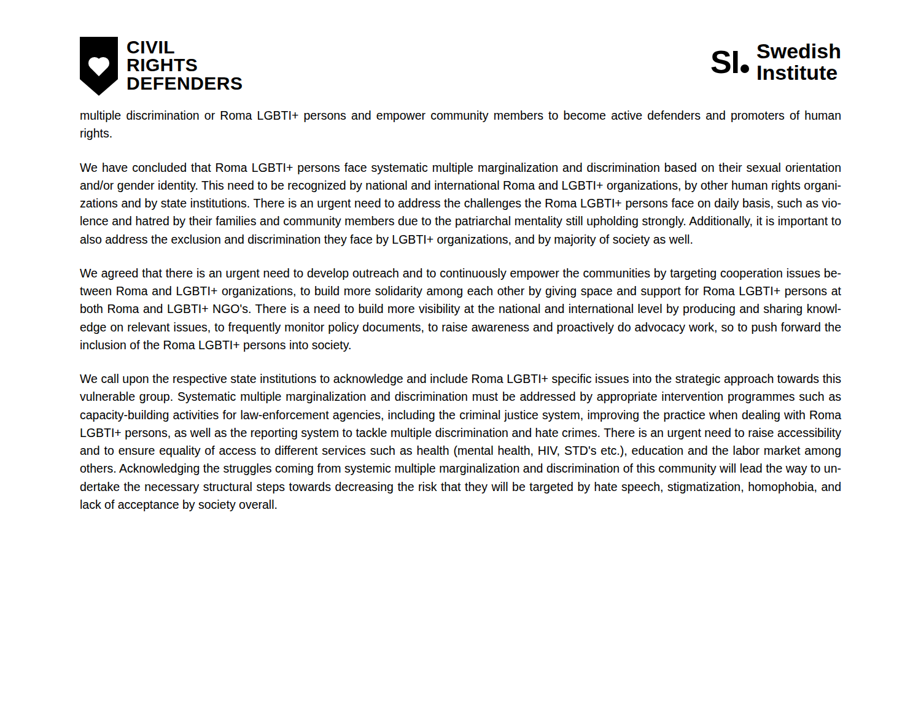CIVIL
RIGHTS
DEFENDERS
SI
Swedish
Institute
multiple discrimination or Roma LGBTI+ persons and empower community members to become active defenders and promoters of human rights.
We have concluded that Roma LGBTI+ persons face systematic multiple marginalization and discrimination based on their sexual orientation and/or gender identity. This need to be recognized by national and international Roma and LGBTI+ organizations, by other human rights organizations and by state institutions. There is an urgent need to address the challenges the Roma LGBTI+ persons face on daily basis, such as violence and hatred by their families and community members due to the patriarchal mentality still upholding strongly. Additionally, it is important to also address the exclusion and discrimination they face by LGBTI+ organizations, and by majority of society as well.
We agreed that there is an urgent need to develop outreach and to continuously empower the communities by targeting cooperation issues between Roma and LGBTI+ organizations, to build more solidarity among each other by giving space and support for Roma LGBTI+ persons at both Roma and LGBTI+ NGO's. There is a need to build more visibility at the national and international level by producing and sharing knowledge on relevant issues, to frequently monitor policy documents, to raise awareness and proactively do advocacy work, so to push forward the inclusion of the Roma LGBTI+ persons into society.
We call upon the respective state institutions to acknowledge and include Roma LGBTI+ specific issues into the strategic approach towards this vulnerable group. Systematic multiple marginalization and discrimination must be addressed by appropriate intervention programmes such as capacity-building activities for law-enforcement agencies, including the criminal justice system, improving the practice when dealing with Roma LGBTI+ persons, as well as the reporting system to tackle multiple discrimination and hate crimes. There is an urgent need to raise accessibility and to ensure equality of access to different services such as health (mental health, HIV, STD's etc.), education and the labor market among others. Acknowledging the struggles coming from systemic multiple marginalization and discrimination of this community will lead the way to undertake the necessary structural steps towards decreasing the risk that they will be targeted by hate speech, stigmatization, homophobia, and lack of acceptance by society overall.